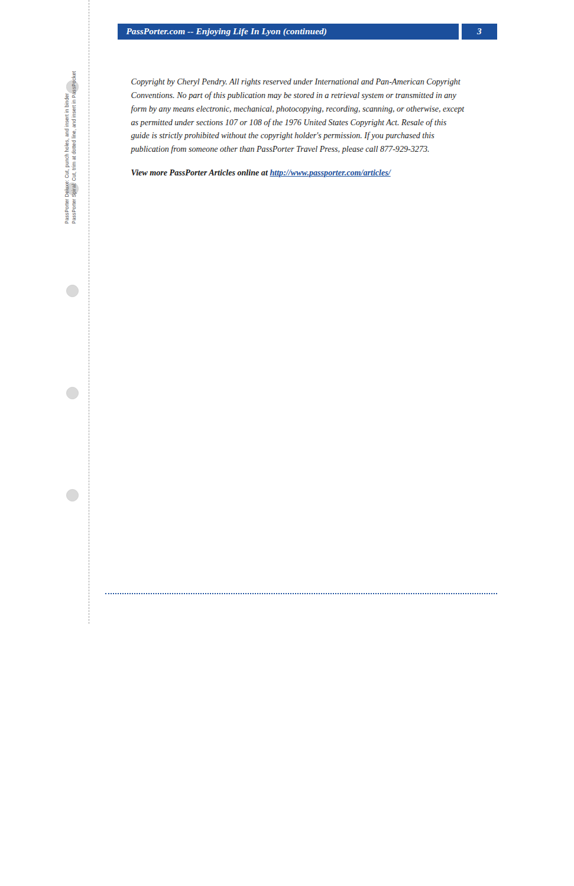PassPorter Deluxe: Cut, punch holes, and insert in binder PassPorter Spiral: Cut, trim at dotted line, and insert in PassPocket
PassPorter.com -- Enjoying Life In Lyon (continued)
3
Copyright by Cheryl Pendry. All rights reserved under International and Pan-American Copyright Conventions. No part of this publication may be stored in a retrieval system or transmitted in any form by any means electronic, mechanical, photocopying, recording, scanning, or otherwise, except as permitted under sections 107 or 108 of the 1976 United States Copyright Act. Resale of this guide is strictly prohibited without the copyright holder's permission. If you purchased this publication from someone other than PassPorter Travel Press, please call 877-929-3273.
View more PassPorter Articles online at http://www.passporter.com/articles/